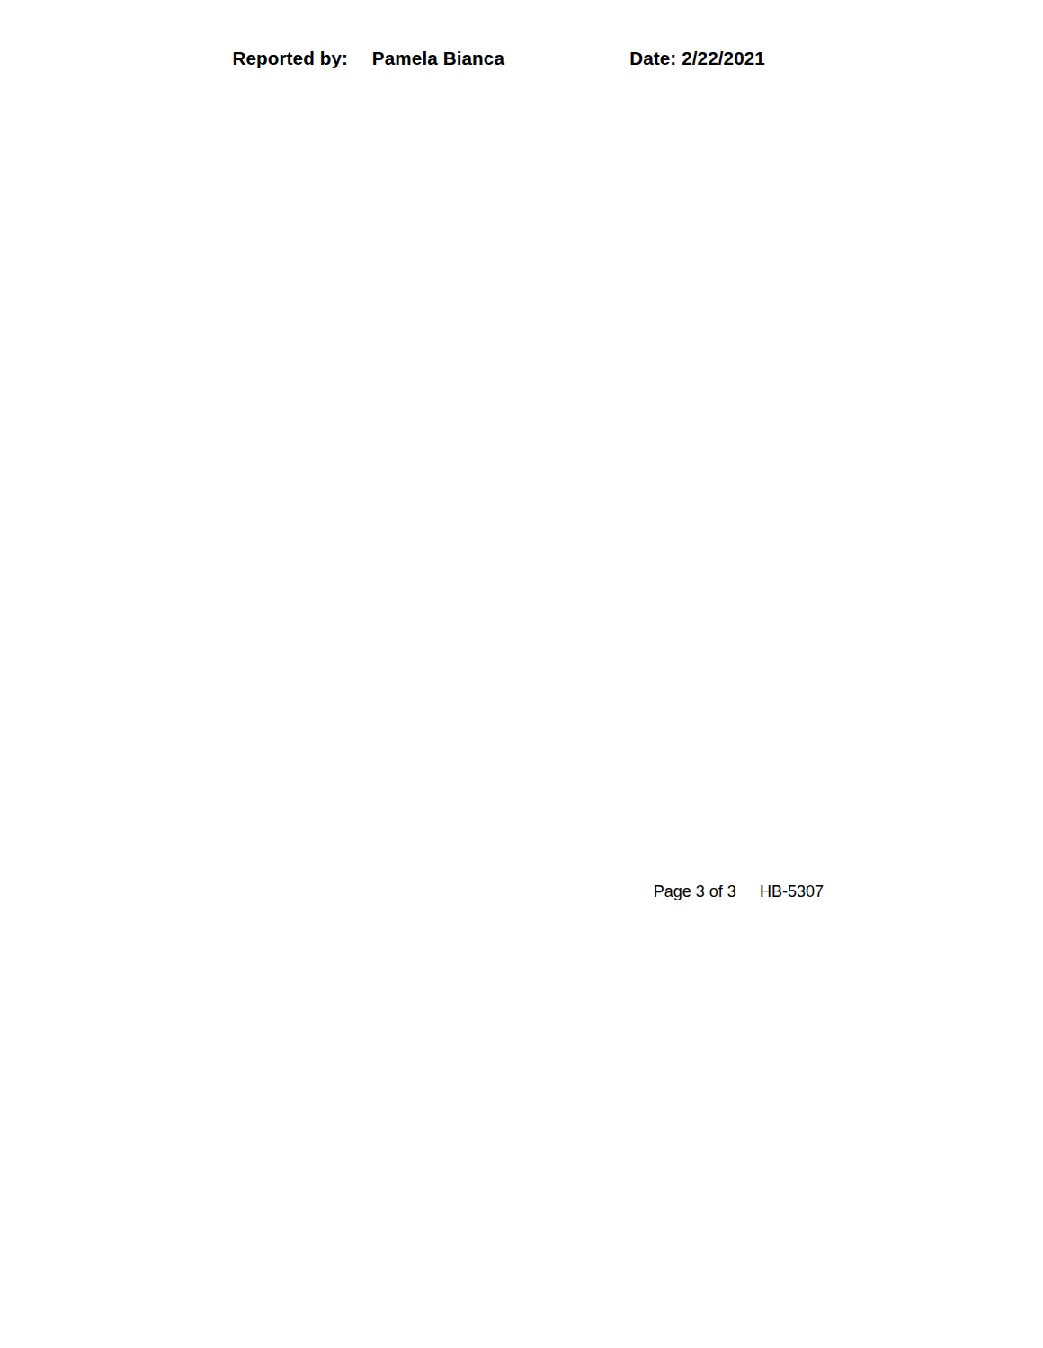Reported by: Pamela Bianca Date: 2/22/2021
Page 3 of 3 HB-5307